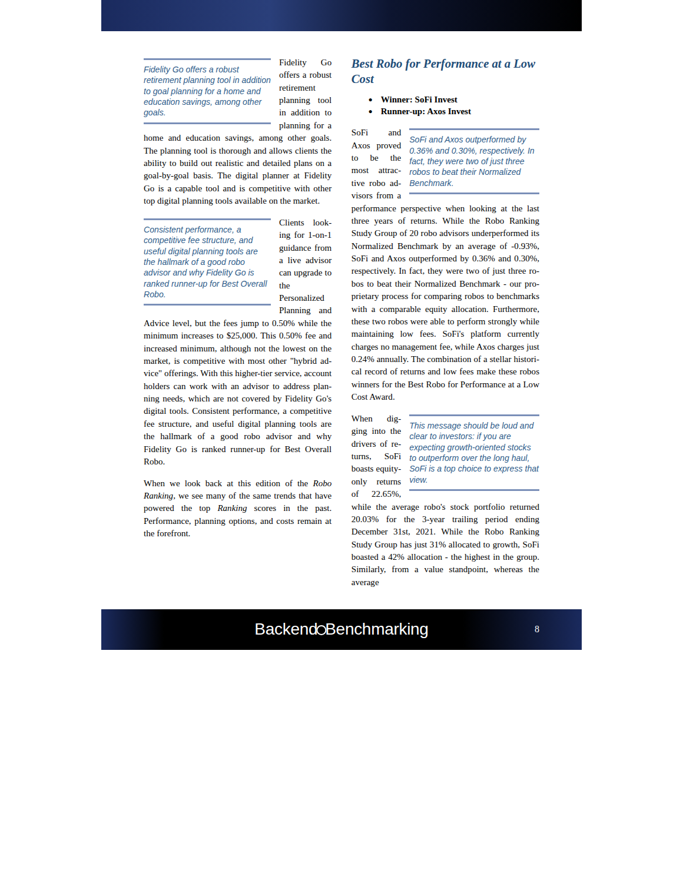Fidelity Go offers a robust retirement planning tool in addition to goal planning for a home and education savings, among other goals.
Fidelity Go offers a robust retirement planning tool in addition to planning for a home and education savings, among other goals. The planning tool is thorough and allows clients the ability to build out realistic and detailed plans on a goal-by-goal basis. The digital planner at Fidelity Go is a capable tool and is competitive with other top digital planning tools available on the market.
Consistent performance, a competitive fee structure, and useful digital planning tools are the hallmark of a good robo advisor and why Fidelity Go is ranked runner-up for Best Overall Robo.
Clients looking for 1-on-1 guidance from a live advisor can upgrade to the Personalized Planning and Advice level, but the fees jump to 0.50% while the minimum increases to $25,000. This 0.50% fee and increased minimum, although not the lowest on the market, is competitive with most other "hybrid advice" offerings. With this higher-tier service, account holders can work with an advisor to address planning needs, which are not covered by Fidelity Go's digital tools. Consistent performance, a competitive fee structure, and useful digital planning tools are the hallmark of a good robo advisor and why Fidelity Go is ranked runner-up for Best Overall Robo.
When we look back at this edition of the Robo Ranking, we see many of the same trends that have powered the top Ranking scores in the past. Performance, planning options, and costs remain at the forefront.
Best Robo for Performance at a Low Cost
Winner: SoFi Invest
Runner-up: Axos Invest
SoFi and Axos outperformed by 0.36% and 0.30%, respectively. In fact, they were two of just three robos to beat their Normalized Benchmark.
SoFi and Axos proved to be the most attractive robo advisors from a performance perspective when looking at the last three years of returns. While the Robo Ranking Study Group of 20 robo advisors underperformed its Normalized Benchmark by an average of -0.93%, SoFi and Axos outperformed by 0.36% and 0.30%, respectively. In fact, they were two of just three robos to beat their Normalized Benchmark - our proprietary process for comparing robos to benchmarks with a comparable equity allocation. Furthermore, these two robos were able to perform strongly while maintaining low fees. SoFi's platform currently charges no management fee, while Axos charges just 0.24% annually. The combination of a stellar historical record of returns and low fees make these robos winners for the Best Robo for Performance at a Low Cost Award.
This message should be loud and clear to investors: if you are expecting growth-oriented stocks to outperform over the long haul, SoFi is a top choice to express that view.
When digging into the drivers of returns, SoFi boasts equity-only returns of 22.65%, while the average robo's stock portfolio returned 20.03% for the 3-year trailing period ending December 31st, 2021. While the Robo Ranking Study Group has just 31% allocated to growth, SoFi boasted a 42% allocation - the highest in the group. Similarly, from a value standpoint, whereas the average
Backend Benchmarking
8